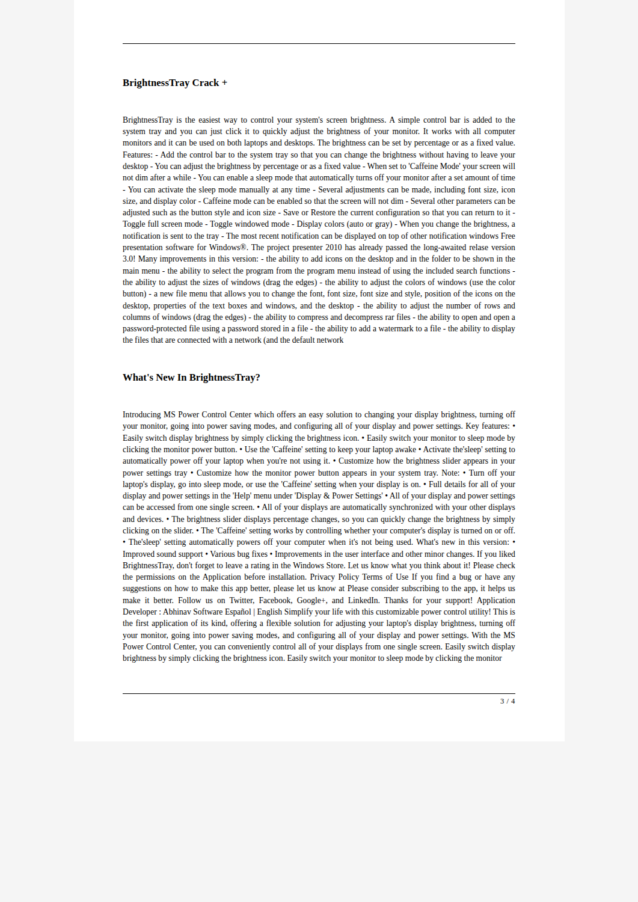BrightnessTray Crack +
BrightnessTray is the easiest way to control your system's screen brightness. A simple control bar is added to the system tray and you can just click it to quickly adjust the brightness of your monitor. It works with all computer monitors and it can be used on both laptops and desktops. The brightness can be set by percentage or as a fixed value. Features: - Add the control bar to the system tray so that you can change the brightness without having to leave your desktop - You can adjust the brightness by percentage or as a fixed value - When set to 'Caffeine Mode' your screen will not dim after a while - You can enable a sleep mode that automatically turns off your monitor after a set amount of time - You can activate the sleep mode manually at any time - Several adjustments can be made, including font size, icon size, and display color - Caffeine mode can be enabled so that the screen will not dim - Several other parameters can be adjusted such as the button style and icon size - Save or Restore the current configuration so that you can return to it - Toggle full screen mode - Toggle windowed mode - Display colors (auto or gray) - When you change the brightness, a notification is sent to the tray - The most recent notification can be displayed on top of other notification windows Free presentation software for Windows®. The project presenter 2010 has already passed the long-awaited relase version 3.0! Many improvements in this version: - the ability to add icons on the desktop and in the folder to be shown in the main menu - the ability to select the program from the program menu instead of using the included search functions - the ability to adjust the sizes of windows (drag the edges) - the ability to adjust the colors of windows (use the color button) - a new file menu that allows you to change the font, font size, font size and style, position of the icons on the desktop, properties of the text boxes and windows, and the desktop - the ability to adjust the number of rows and columns of windows (drag the edges) - the ability to compress and decompress rar files - the ability to open and open a password-protected file using a password stored in a file - the ability to add a watermark to a file - the ability to display the files that are connected with a network (and the default network
What's New In BrightnessTray?
Introducing MS Power Control Center which offers an easy solution to changing your display brightness, turning off your monitor, going into power saving modes, and configuring all of your display and power settings. Key features: • Easily switch display brightness by simply clicking the brightness icon. • Easily switch your monitor to sleep mode by clicking the monitor power button. • Use the 'Caffeine' setting to keep your laptop awake • Activate the'sleep' setting to automatically power off your laptop when you're not using it. • Customize how the brightness slider appears in your power settings tray • Customize how the monitor power button appears in your system tray. Note: • Turn off your laptop's display, go into sleep mode, or use the 'Caffeine' setting when your display is on. • Full details for all of your display and power settings in the 'Help' menu under 'Display & Power Settings' • All of your display and power settings can be accessed from one single screen. • All of your displays are automatically synchronized with your other displays and devices. • The brightness slider displays percentage changes, so you can quickly change the brightness by simply clicking on the slider. • The 'Caffeine' setting works by controlling whether your computer's display is turned on or off. • The'sleep' setting automatically powers off your computer when it's not being used. What's new in this version: • Improved sound support • Various bug fixes • Improvements in the user interface and other minor changes. If you liked BrightnessTray, don't forget to leave a rating in the Windows Store. Let us know what you think about it! Please check the permissions on the Application before installation. Privacy Policy Terms of Use If you find a bug or have any suggestions on how to make this app better, please let us know at Please consider subscribing to the app, it helps us make it better. Follow us on Twitter, Facebook, Google+, and LinkedIn. Thanks for your support! Application Developer : Abhinav Software Español | English Simplify your life with this customizable power control utility! This is the first application of its kind, offering a flexible solution for adjusting your laptop's display brightness, turning off your monitor, going into power saving modes, and configuring all of your display and power settings. With the MS Power Control Center, you can conveniently control all of your displays from one single screen. Easily switch display brightness by simply clicking the brightness icon. Easily switch your monitor to sleep mode by clicking the monitor
3 / 4